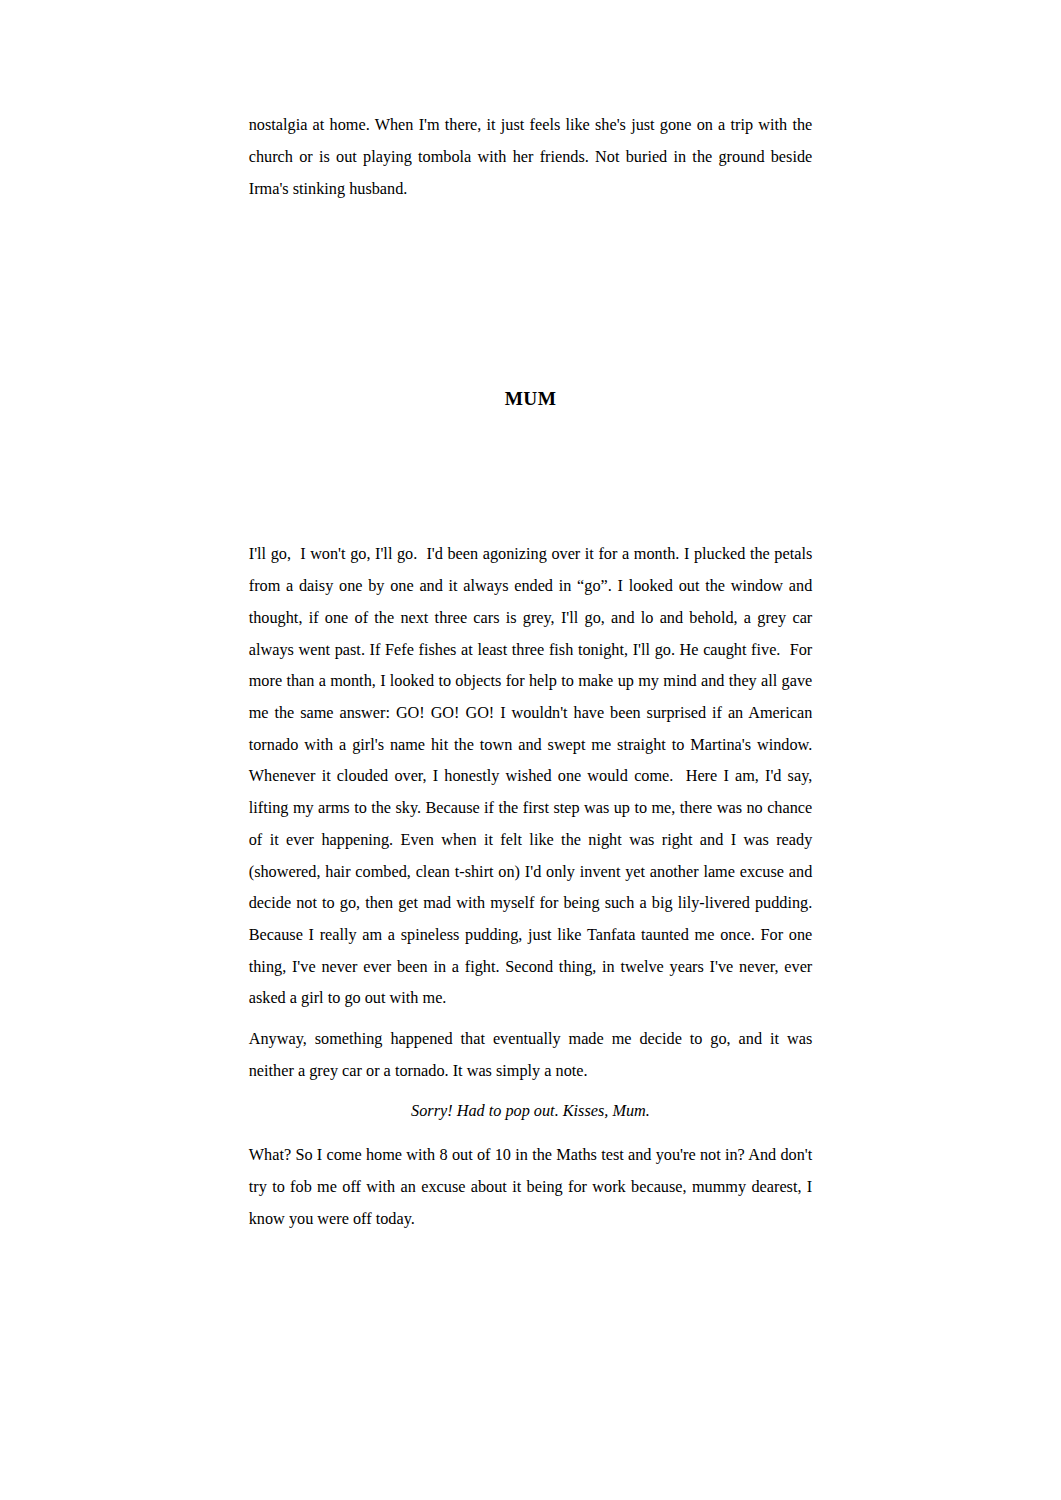nostalgia at home. When I'm there, it just feels like she's just gone on a trip with the church or is out playing tombola with her friends. Not buried in the ground beside Irma's stinking husband.
MUM
I'll go, I won't go, I'll go. I'd been agonizing over it for a month. I plucked the petals from a daisy one by one and it always ended in “go”. I looked out the window and thought, if one of the next three cars is grey, I'll go, and lo and behold, a grey car always went past. If Fefe fishes at least three fish tonight, I'll go. He caught five. For more than a month, I looked to objects for help to make up my mind and they all gave me the same answer: GO! GO! GO! I wouldn't have been surprised if an American tornado with a girl's name hit the town and swept me straight to Martina's window. Whenever it clouded over, I honestly wished one would come. Here I am, I'd say, lifting my arms to the sky. Because if the first step was up to me, there was no chance of it ever happening. Even when it felt like the night was right and I was ready (showered, hair combed, clean t-shirt on) I'd only invent yet another lame excuse and decide not to go, then get mad with myself for being such a big lily-livered pudding. Because I really am a spineless pudding, just like Tanfata taunted me once. For one thing, I've never ever been in a fight. Second thing, in twelve years I've never, ever asked a girl to go out with me.
Anyway, something happened that eventually made me decide to go, and it was neither a grey car or a tornado. It was simply a note.
Sorry! Had to pop out. Kisses, Mum.
What? So I come home with 8 out of 10 in the Maths test and you're not in? And don't try to fob me off with an excuse about it being for work because, mummy dearest, I know you were off today.